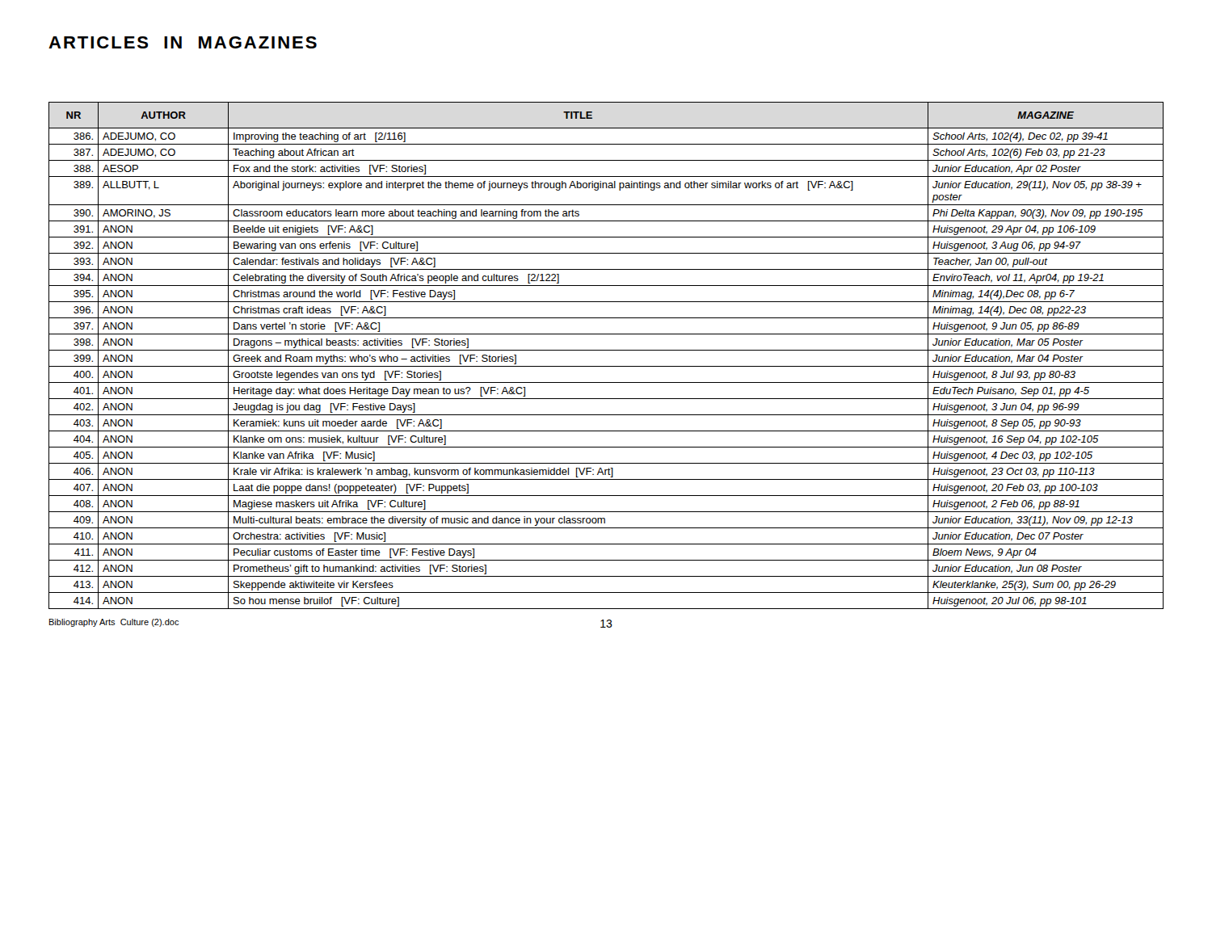ARTICLES IN MAGAZINES
| NR | AUTHOR | TITLE | MAGAZINE |
| --- | --- | --- | --- |
| 386. | ADEJUMO, CO | Improving the teaching of art [2/116] | School Arts, 102(4), Dec 02, pp 39-41 |
| 387. | ADEJUMO, CO | Teaching about African art | School Arts, 102(6) Feb 03, pp 21-23 |
| 388. | AESOP | Fox and the stork: activities [VF: Stories] | Junior Education, Apr 02 Poster |
| 389. | ALLBUTT, L | Aboriginal journeys: explore and interpret the theme of journeys through Aboriginal paintings and other similar works of art [VF: A&C] | Junior Education, 29(11), Nov 05, pp 38-39 + poster |
| 390. | AMORINO, JS | Classroom educators learn more about teaching and learning from the arts | Phi Delta Kappan, 90(3), Nov 09, pp 190-195 |
| 391. | ANON | Beelde uit enigiets [VF: A&C] | Huisgenoot, 29 Apr 04, pp 106-109 |
| 392. | ANON | Bewaring van ons erfenis [VF: Culture] | Huisgenoot, 3 Aug 06, pp 94-97 |
| 393. | ANON | Calendar: festivals and holidays [VF: A&C] | Teacher, Jan 00, pull-out |
| 394. | ANON | Celebrating the diversity of South Africa’s people and cultures [2/122] | EnviroTeach, vol 11, Apr04, pp 19-21 |
| 395. | ANON | Christmas around the world [VF: Festive Days] | Minimag, 14(4),Dec 08, pp 6-7 |
| 396. | ANON | Christmas craft ideas [VF: A&C] | Minimag, 14(4), Dec 08, pp22-23 |
| 397. | ANON | Dans vertel ’n storie [VF: A&C] | Huisgenoot, 9 Jun 05, pp 86-89 |
| 398. | ANON | Dragons – mythical beasts: activities [VF: Stories] | Junior Education, Mar 05 Poster |
| 399. | ANON | Greek and Roam myths: who’s who – activities [VF: Stories] | Junior Education, Mar 04 Poster |
| 400. | ANON | Grootste legendes van ons tyd [VF: Stories] | Huisgenoot, 8 Jul 93, pp 80-83 |
| 401. | ANON | Heritage day: what does Heritage Day mean to us? [VF: A&C] | EduTech Puisano, Sep 01, pp 4-5 |
| 402. | ANON | Jeugdag is jou dag [VF: Festive Days] | Huisgenoot, 3 Jun 04, pp 96-99 |
| 403. | ANON | Keramiek: kuns uit moeder aarde [VF: A&C] | Huisgenoot, 8 Sep 05, pp 90-93 |
| 404. | ANON | Klanke om ons: musiek, kultuur [VF: Culture] | Huisgenoot, 16 Sep 04, pp 102-105 |
| 405. | ANON | Klanke van Afrika [VF: Music] | Huisgenoot, 4 Dec 03, pp 102-105 |
| 406. | ANON | Krale vir Afrika: is kralewerk ’n ambag, kunsvorm of kommunkasiemiddel [VF: Art] | Huisgenoot, 23 Oct 03, pp 110-113 |
| 407. | ANON | Laat die poppe dans! (poppeteater) [VF: Puppets] | Huisgenoot, 20 Feb 03, pp 100-103 |
| 408. | ANON | Magiese maskers uit Afrika [VF: Culture] | Huisgenoot, 2 Feb 06, pp 88-91 |
| 409. | ANON | Multi-cultural beats: embrace the diversity of music and dance in your classroom | Junior Education, 33(11), Nov 09, pp 12-13 |
| 410. | ANON | Orchestra: activities [VF: Music] | Junior Education, Dec 07 Poster |
| 411. | ANON | Peculiar customs of Easter time [VF: Festive Days] | Bloem News, 9 Apr 04 |
| 412. | ANON | Prometheus’ gift to humankind: activities [VF: Stories] | Junior Education, Jun 08 Poster |
| 413. | ANON | Skeppende aktiwiteite vir Kersfees | Kleuterklanke, 25(3), Sum 00, pp 26-29 |
| 414. | ANON | So hou mense bruilof [VF: Culture] | Huisgenoot, 20 Jul 06, pp 98-101 |
Bibliography Arts Culture (2).doc 13